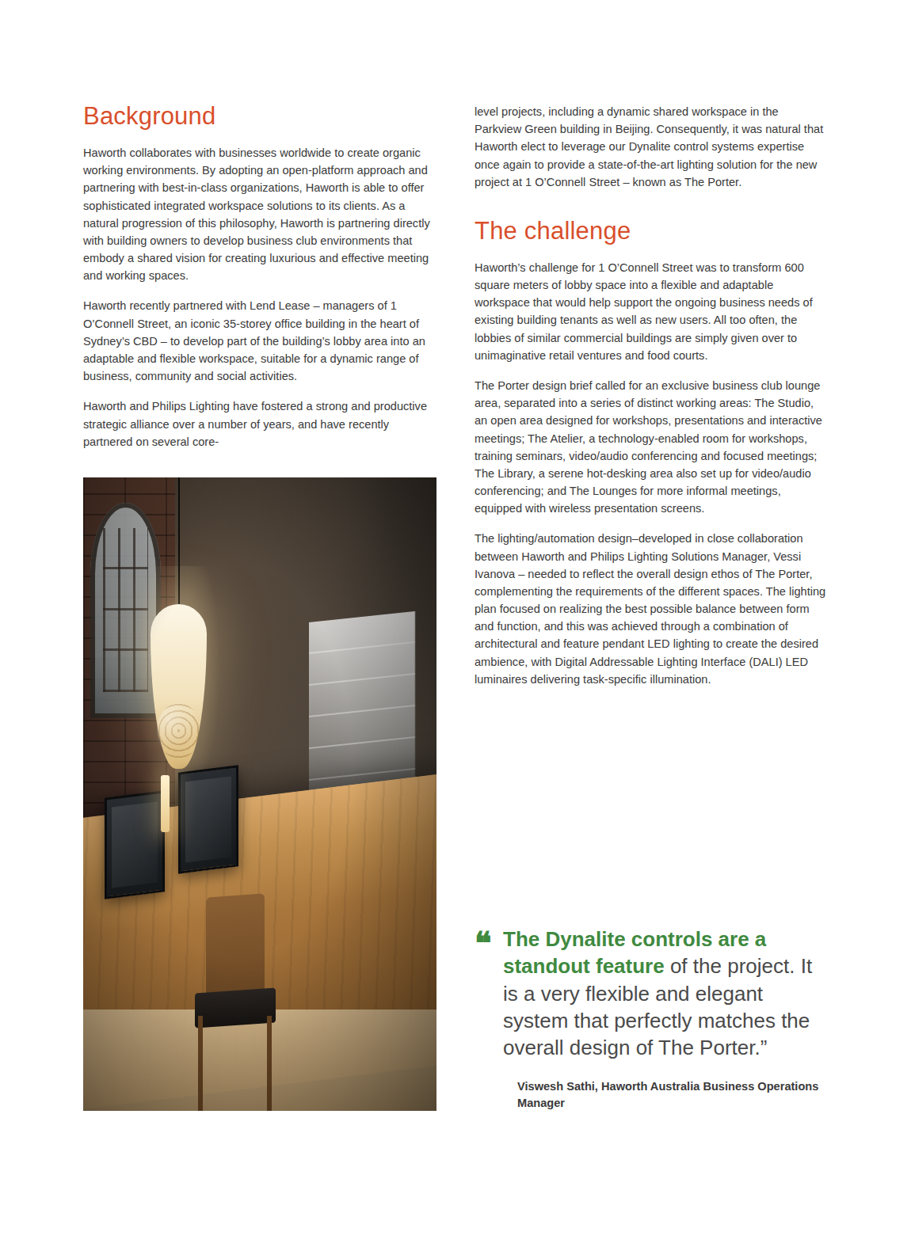Background
Haworth collaborates with businesses worldwide to create organic working environments. By adopting an open-platform approach and partnering with best-in-class organizations, Haworth is able to offer sophisticated integrated workspace solutions to its clients. As a natural progression of this philosophy, Haworth is partnering directly with building owners to develop business club environments that embody a shared vision for creating luxurious and effective meeting and working spaces.
Haworth recently partnered with Lend Lease – managers of 1 O’Connell Street, an iconic 35-storey office building in the heart of Sydney’s CBD – to develop part of the building’s lobby area into an adaptable and flexible workspace, suitable for a dynamic range of business, community and social activities.
Haworth and Philips Lighting have fostered a strong and productive strategic alliance over a number of years, and have recently partnered on several core-
level projects, including a dynamic shared workspace in the Parkview Green building in Beijing. Consequently, it was natural that Haworth elect to leverage our Dynalite control systems expertise once again to provide a state-of-the-art lighting solution for the new project at 1 O’Connell Street – known as The Porter.
The challenge
Haworth’s challenge for 1 O’Connell Street was to transform 600 square meters of lobby space into a flexible and adaptable workspace that would help support the ongoing business needs of existing building tenants as well as new users. All too often, the lobbies of similar commercial buildings are simply given over to unimaginative retail ventures and food courts.
The Porter design brief called for an exclusive business club lounge area, separated into a series of distinct working areas: The Studio, an open area designed for workshops, presentations and interactive meetings; The Atelier, a technology-enabled room for workshops, training seminars, video/audio conferencing and focused meetings; The Library, a serene hot-desking area also set up for video/audio conferencing; and The Lounges for more informal meetings, equipped with wireless presentation screens.
The lighting/automation design–developed in close collaboration between Haworth and Philips Lighting Solutions Manager, Vessi Ivanova – needed to reflect the overall design ethos of The Porter, complementing the requirements of the different spaces. The lighting plan focused on realizing the best possible balance between form and function, and this was achieved through a combination of architectural and feature pendant LED lighting to create the desired ambience, with Digital Addressable Lighting Interface (DALI) LED luminaires delivering task-specific illumination.
❝
The Dynalite controls are a standout feature of the project. It is a very flexible and elegant system that perfectly matches the overall design of The Porter.”
Viswesh Sathi, Haworth Australia Business Operations Manager